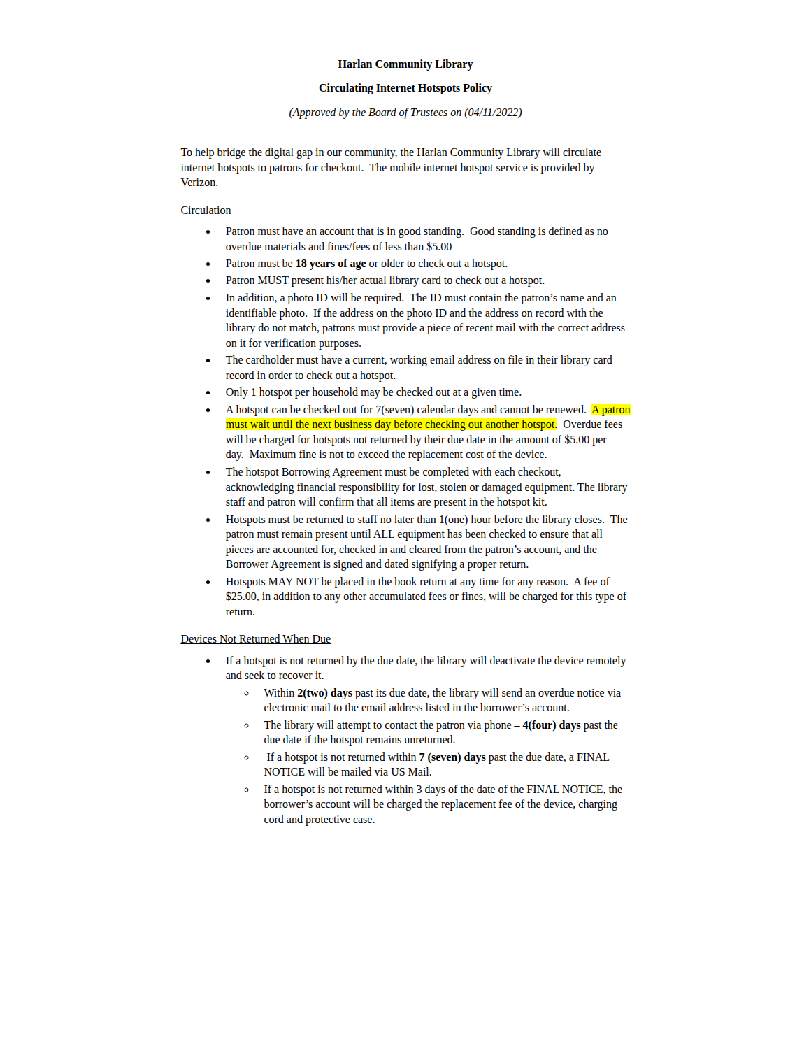Harlan Community Library
Circulating Internet Hotspots Policy
(Approved by the Board of Trustees on (04/11/2022)
To help bridge the digital gap in our community, the Harlan Community Library will circulate internet hotspots to patrons for checkout. The mobile internet hotspot service is provided by Verizon.
Circulation
Patron must have an account that is in good standing. Good standing is defined as no overdue materials and fines/fees of less than $5.00
Patron must be 18 years of age or older to check out a hotspot.
Patron MUST present his/her actual library card to check out a hotspot.
In addition, a photo ID will be required. The ID must contain the patron’s name and an identifiable photo. If the address on the photo ID and the address on record with the library do not match, patrons must provide a piece of recent mail with the correct address on it for verification purposes.
The cardholder must have a current, working email address on file in their library card record in order to check out a hotspot.
Only 1 hotspot per household may be checked out at a given time.
A hotspot can be checked out for 7(seven) calendar days and cannot be renewed. A patron must wait until the next business day before checking out another hotspot. Overdue fees will be charged for hotspots not returned by their due date in the amount of $5.00 per day. Maximum fine is not to exceed the replacement cost of the device.
The hotspot Borrowing Agreement must be completed with each checkout, acknowledging financial responsibility for lost, stolen or damaged equipment. The library staff and patron will confirm that all items are present in the hotspot kit.
Hotspots must be returned to staff no later than 1(one) hour before the library closes. The patron must remain present until ALL equipment has been checked to ensure that all pieces are accounted for, checked in and cleared from the patron’s account, and the Borrower Agreement is signed and dated signifying a proper return.
Hotspots MAY NOT be placed in the book return at any time for any reason. A fee of $25.00, in addition to any other accumulated fees or fines, will be charged for this type of return.
Devices Not Returned When Due
If a hotspot is not returned by the due date, the library will deactivate the device remotely and seek to recover it.
Within 2(two) days past its due date, the library will send an overdue notice via electronic mail to the email address listed in the borrower’s account.
The library will attempt to contact the patron via phone – 4(four) days past the due date if the hotspot remains unreturned.
If a hotspot is not returned within 7 (seven) days past the due date, a FINAL NOTICE will be mailed via US Mail.
If a hotspot is not returned within 3 days of the date of the FINAL NOTICE, the borrower’s account will be charged the replacement fee of the device, charging cord and protective case.